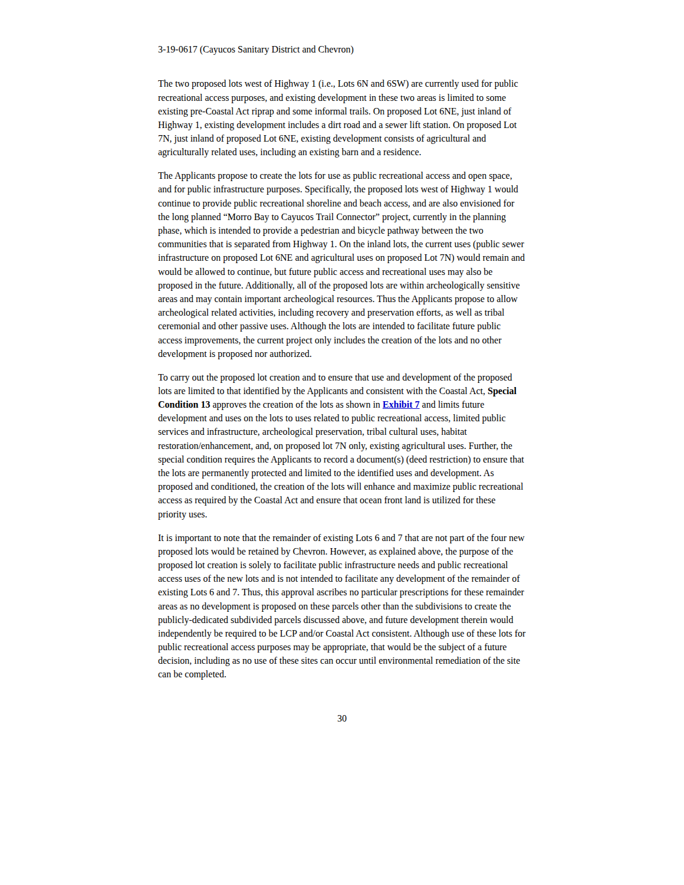3-19-0617 (Cayucos Sanitary District and Chevron)
The two proposed lots west of Highway 1 (i.e., Lots 6N and 6SW) are currently used for public recreational access purposes, and existing development in these two areas is limited to some existing pre-Coastal Act riprap and some informal trails. On proposed Lot 6NE, just inland of Highway 1, existing development includes a dirt road and a sewer lift station. On proposed Lot 7N, just inland of proposed Lot 6NE, existing development consists of agricultural and agriculturally related uses, including an existing barn and a residence.
The Applicants propose to create the lots for use as public recreational access and open space, and for public infrastructure purposes. Specifically, the proposed lots west of Highway 1 would continue to provide public recreational shoreline and beach access, and are also envisioned for the long planned “Morro Bay to Cayucos Trail Connector” project, currently in the planning phase, which is intended to provide a pedestrian and bicycle pathway between the two communities that is separated from Highway 1. On the inland lots, the current uses (public sewer infrastructure on proposed Lot 6NE and agricultural uses on proposed Lot 7N) would remain and would be allowed to continue, but future public access and recreational uses may also be proposed in the future. Additionally, all of the proposed lots are within archeologically sensitive areas and may contain important archeological resources. Thus the Applicants propose to allow archeological related activities, including recovery and preservation efforts, as well as tribal ceremonial and other passive uses. Although the lots are intended to facilitate future public access improvements, the current project only includes the creation of the lots and no other development is proposed nor authorized.
To carry out the proposed lot creation and to ensure that use and development of the proposed lots are limited to that identified by the Applicants and consistent with the Coastal Act, Special Condition 13 approves the creation of the lots as shown in Exhibit 7 and limits future development and uses on the lots to uses related to public recreational access, limited public services and infrastructure, archeological preservation, tribal cultural uses, habitat restoration/enhancement, and, on proposed lot 7N only, existing agricultural uses. Further, the special condition requires the Applicants to record a document(s) (deed restriction) to ensure that the lots are permanently protected and limited to the identified uses and development. As proposed and conditioned, the creation of the lots will enhance and maximize public recreational access as required by the Coastal Act and ensure that ocean front land is utilized for these priority uses.
It is important to note that the remainder of existing Lots 6 and 7 that are not part of the four new proposed lots would be retained by Chevron. However, as explained above, the purpose of the proposed lot creation is solely to facilitate public infrastructure needs and public recreational access uses of the new lots and is not intended to facilitate any development of the remainder of existing Lots 6 and 7. Thus, this approval ascribes no particular prescriptions for these remainder areas as no development is proposed on these parcels other than the subdivisions to create the publicly-dedicated subdivided parcels discussed above, and future development therein would independently be required to be LCP and/or Coastal Act consistent. Although use of these lots for public recreational access purposes may be appropriate, that would be the subject of a future decision, including as no use of these sites can occur until environmental remediation of the site can be completed.
30